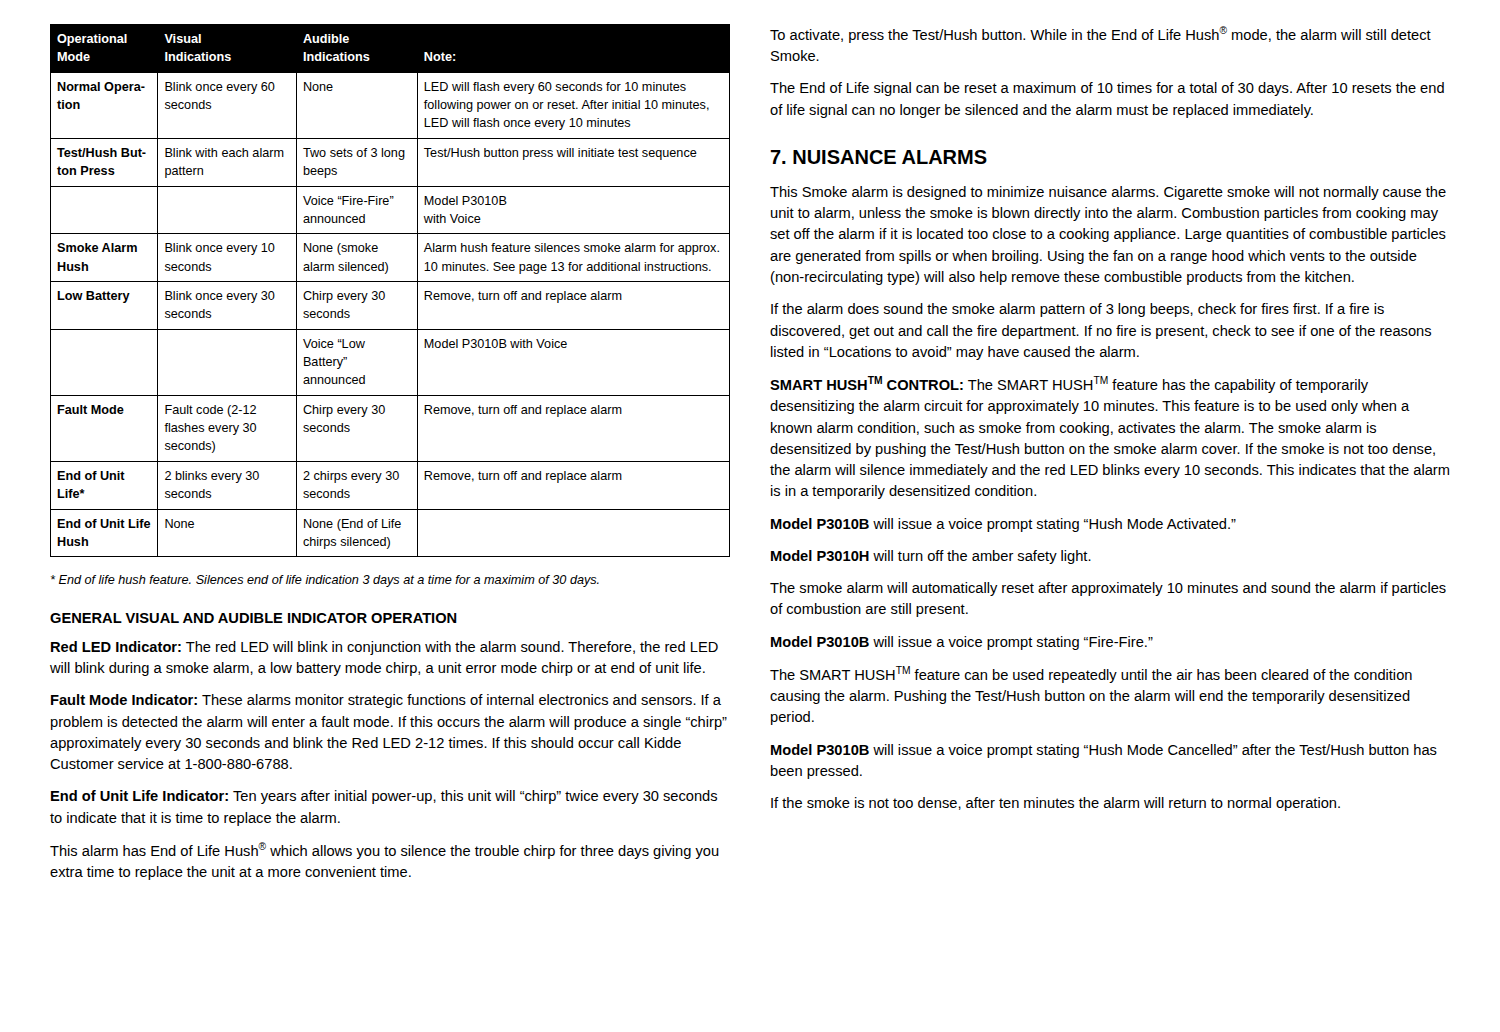| Operational Mode | Visual Indications | Audible Indications | Note: |
| --- | --- | --- | --- |
| Normal Opera­tion | Blink once every 60 seconds | None | LED will flash every 60 seconds for 10 minutes following power on or reset. After initial 10 minutes, LED will flash once every 10 minutes |
| Test/Hush But­ton Press | Blink with each alarm pattern | Two sets of 3 long beeps | Test/Hush button press will initiate test sequence |
| | | Voice “Fire-Fire” announced | Model P3010B with Voice |
| Smoke Alarm Hush | Blink once every 10 seconds | None (smoke alarm silenced) | Alarm hush feature silences smoke alarm for approx. 10 minutes. See page 13 for additional instructions. |
| Low Battery | Blink once every 30 seconds | Chirp every 30 seconds | Remove, turn off and replace alarm |
| | | Voice “Low Battery” announced | Model P3010B with Voice |
| Fault Mode | Fault code (2-12 flashes every 30 seconds) | Chirp every 30 seconds | Remove, turn off and replace alarm |
| End of Unit Life* | 2 blinks every 30 seconds | 2 chirps every 30 seconds | Remove, turn off and replace alarm |
| End of Unit Life Hush | None | None (End of Life chirps silenced) | |
* End of life hush feature. Silences end of life indication 3 days at a time for a maximim of 30 days.
GENERAL VISUAL AND AUDIBLE INDICATOR OPERATION
Red LED Indicator: The red LED will blink in conjunction with the alarm sound. Therefore, the red LED will blink during a smoke alarm, a low battery mode chirp, a unit error mode chirp or at end of unit life.
Fault Mode Indicator: These alarms monitor strategic functions of internal electronics and sensors. If a problem is detected the alarm will enter a fault mode. If this occurs the alarm will produce a single “chirp” approximately every 30 seconds and blink the Red LED 2-12 times. If this should occur call Kidde Customer service at 1-800-880-6788.
End of Unit Life Indicator: Ten years after initial power-up, this unit will “chirp” twice every 30 seconds to indicate that it is time to replace the alarm.
This alarm has End of Life Hush® which allows you to silence the trouble chirp for three days giving you extra time to replace the unit at a more convenient time.
To activate, press the Test/Hush button. While in the End of Life Hush® mode, the alarm will still detect Smoke.
The End of Life signal can be reset a maximum of 10 times for a total of 30 days. After 10 resets the end of life signal can no longer be silenced and the alarm must be replaced immediately.
7. NUISANCE ALARMS
This Smoke alarm is designed to minimize nuisance alarms. Cigarette smoke will not normally cause the unit to alarm, unless the smoke is blown directly into the alarm. Combustion particles from cooking may set off the alarm if it is located too close to a cooking appliance. Large quantities of combustible particles are generated from spills or when broiling. Using the fan on a range hood which vents to the outside (non-recirculating type) will also help remove these combus­tible products from the kitchen.
If the alarm does sound the smoke alarm pattern of 3 long beeps, check for fires first. If a fire is discovered, get out and call the fire department. If no fire is pres­ent, check to see if one of the reasons listed in “Locations to avoid” may have caused the alarm.
SMART HUSHTM CONTROL: The SMART HUSHTM feature has the capability of temporarily desensitizing the alarm circuit for approximately 10 minutes. This feature is to be used only when a known alarm condition, such as smoke from cooking, activates the alarm. The smoke alarm is desensitized by pushing the Test/Hush button on the smoke alarm cover. If the smoke is not too dense, the alarm will silence immediately and the red LED blinks every 10 seconds. This indicates that the alarm is in a temporarily desensitized condition.
Model P3010B will issue a voice prompt stating “Hush Mode Activated.”
Model P3010H will turn off the amber safety light.
The smoke alarm will automatically reset after approximately 10 minutes and sound the alarm if particles of combustion are still present.
Model P3010B will issue a voice prompt stating “Fire-Fire.”
The SMART HUSHTM feature can be used repeatedly until the air has been cleared of the condition causing the alarm. Pushing the Test/Hush button on the alarm will end the temporarily desensitized period.
Model P3010B will issue a voice prompt stating “Hush Mode Cancelled” after the Test/Hush button has been pressed.
If the smoke is not too dense, after ten minutes the alarm will return to normal operation.